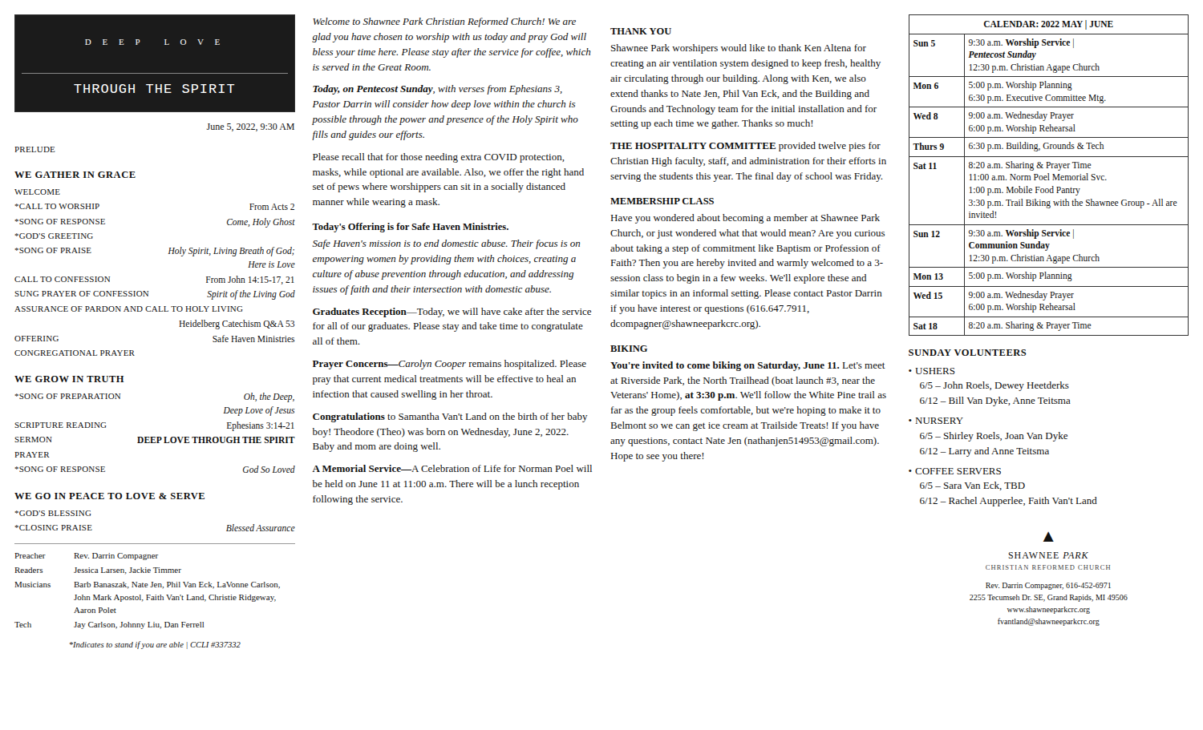D E E P L O V E
THROUGH THE SPIRIT
June 5, 2022, 9:30 AM
Prelude
We Gather in Grace
| Welcome | |
| *Call to Worship | From Acts 2 |
| *Song of Response | Come, Holy Ghost |
| *God's Greeting | |
| *Song of Praise | Holy Spirit, Living Breath of God; Here is Love |
| Call to Confession | From John 14:15-17, 21 |
| Sung Prayer of Confession | Spirit of the Living God |
| Assurance of Pardon and Call to Holy Living |
| | Heidelberg Catechism Q&A 53 |
| Offering | Safe Haven Ministries |
| Congregational Prayer | |
We Grow in Truth
| *Song of Preparation | Oh, the Deep, Deep Love of Jesus |
| Scripture Reading | Ephesians 3:14-21 |
| Sermon | Deep Love Through the Spirit |
| Prayer | |
| *Song of Response | God So Loved |
We Go in Peace to Love & Serve
| *God's Blessing | |
| *Closing Praise | Blessed Assurance |
| Preacher | Rev. Darrin Compagner |
| Readers | Jessica Larsen, Jackie Timmer |
| Musicians | Barb Banaszak, Nate Jen, Phil Van Eck, LaVonne Carlson, John Mark Apostol, Faith Van't Land, Christie Ridgeway, Aaron Polet |
| Tech | Jay Carlson, Johnny Liu, Dan Ferrell |
*Indicates to stand if you are able | CCLI #337332
Welcome to Shawnee Park Christian Reformed Church! We are glad you have chosen to worship with us today and pray God will bless your time here. Please stay after the service for coffee, which is served in the Great Room.
Today, on Pentecost Sunday, with verses from Ephesians 3, Pastor Darrin will consider how deep love within the church is possible through the power and presence of the Holy Spirit who fills and guides our efforts.
Please recall that for those needing extra COVID protection, masks, while optional are available. Also, we offer the right hand set of pews where worshippers can sit in a socially distanced manner while wearing a mask.
Today's Offering is for Safe Haven Ministries.
Safe Haven's mission is to end domestic abuse. Their focus is on empowering women by providing them with choices, creating a culture of abuse prevention through education, and addressing issues of faith and their intersection with domestic abuse.
Graduates Reception—Today, we will have cake after the service for all of our graduates. Please stay and take time to congratulate all of them.
Prayer Concerns—Carolyn Cooper remains hospitalized. Please pray that current medical treatments will be effective to heal an infection that caused swelling in her throat.
Congratulations to Samantha Van't Land on the birth of her baby boy! Theodore (Theo) was born on Wednesday, June 2, 2022. Baby and mom are doing well.
A Memorial Service—A Celebration of Life for Norman Poel will be held on June 11 at 11:00 a.m. There will be a lunch reception following the service.
THANK YOU
Shawnee Park worshipers would like to thank Ken Altena for creating an air ventilation system designed to keep fresh, healthy air circulating through our building. Along with Ken, we also extend thanks to Nate Jen, Phil Van Eck, and the Building and Grounds and Technology team for the initial installation and for setting up each time we gather. Thanks so much!
THE HOSPITALITY COMMITTEE provided twelve pies for Christian High faculty, staff, and administration for their efforts in serving the students this year. The final day of school was Friday.
MEMBERSHIP CLASS
Have you wondered about becoming a member at Shawnee Park Church, or just wondered what that would mean? Are you curious about taking a step of commitment like Baptism or Profession of Faith? Then you are hereby invited and warmly welcomed to a 3-session class to begin in a few weeks. We'll explore these and similar topics in an informal setting. Please contact Pastor Darrin if you have interest or questions (616.647.7911, dcompagner@shawneeparkcrc.org).
BIKING
You're invited to come biking on Saturday, June 11. Let's meet at Riverside Park, the North Trailhead (boat launch #3, near the Veterans' Home), at 3:30 p.m. We'll follow the White Pine trail as far as the group feels comfortable, but we're hoping to make it to Belmont so we can get ice cream at Trailside Treats! If you have any questions, contact Nate Jen (nathanjen514953@gmail.com). Hope to see you there!
| CALENDAR: 2022 MAY / JUNE |
| --- |
| Sun 5 | 9:30 a.m. Worship Service / Pentecost Sunday 12:30 p.m. Christian Agape Church |
| Mon 6 | 5:00 p.m. Worship Planning 6:30 p.m. Executive Committee Mtg. |
| Wed 8 | 9:00 a.m. Wednesday Prayer 6:00 p.m. Worship Rehearsal |
| Thurs 9 | 6:30 p.m. Building, Grounds & Tech |
| Sat 11 | 8:20 a.m. Sharing & Prayer Time 11:00 a.m. Norm Poel Memorial Svc. 1:00 p.m. Mobile Food Pantry 3:30 p.m. Trail Biking with the Shawnee Group - All are invited! |
| Sun 12 | 9:30 a.m. Worship Service / Communion Sunday 12:30 p.m. Christian Agape Church |
| Mon 13 | 5:00 p.m. Worship Planning |
| Wed 15 | 9:00 a.m. Wednesday Prayer 6:00 p.m. Worship Rehearsal |
| Sat 18 | 8:20 a.m. Sharing & Prayer Time |
Sunday Volunteers
•USHERS
6/5 – John Roels, Dewey Heetderks
6/12 – Bill Van Dyke, Anne Teitsma
•NURSERY
6/5 – Shirley Roels, Joan Van Dyke
6/12 – Larry and Anne Teitsma
•COFFEE SERVERS
6/5 – Sara Van Eck, TBD
6/12 – Rachel Aupperlee, Faith Van't Land
▲
SHAWNEE park
Christian Reformed Church
Rev. Darrin Compagner, 616-452-6971
2255 Tecumseh Dr. SE, Grand Rapids, MI 49506
www.shawneeparkcrc.org
fvantland@shawneeparkcrc.org